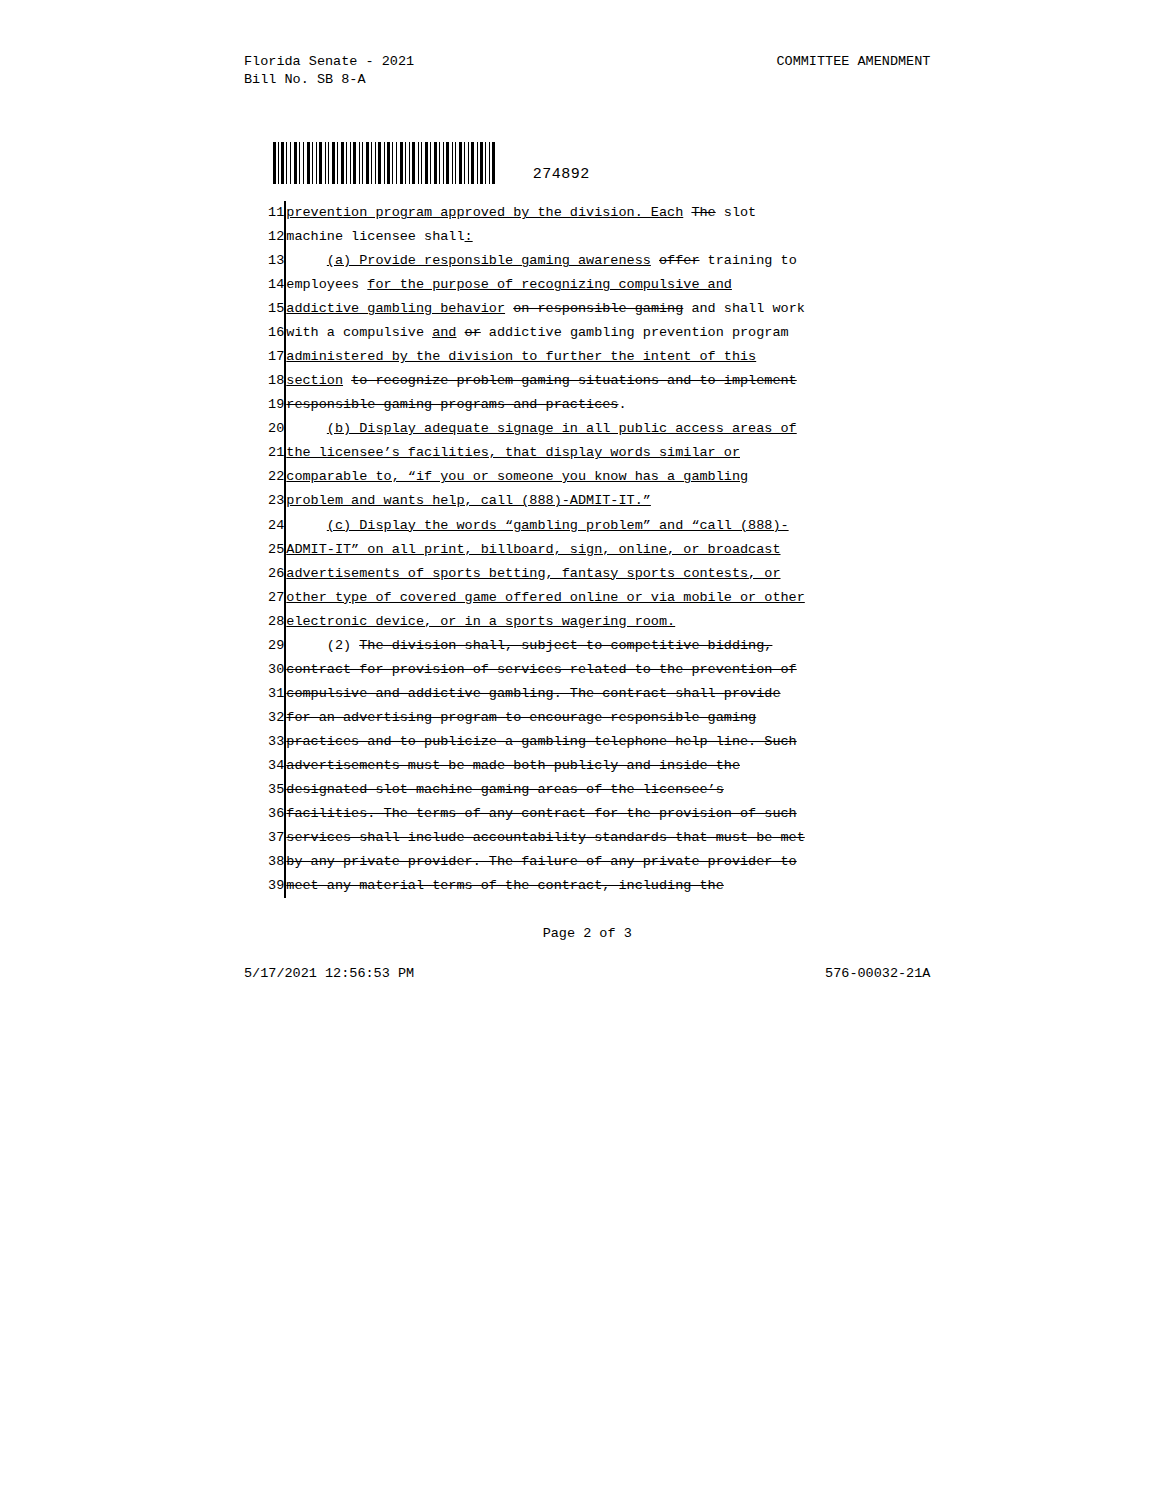Florida Senate - 2021 Bill No. SB 8-A
COMMITTEE AMENDMENT
274892
| 11 | | prevention program approved by the division. Each The slot |
| 12 | | machine licensee shall : |
| 13 | | (a) Provide responsible gaming awareness offer training to |
| 14 | | employees for the purpose of recognizing compulsive and |
| 15 | | addictive gambling behavior on responsible gaming and shall work |
| 16 | | with a compulsive and or addictive gambling prevention program |
| 17 | | administered by the division to further the intent of this |
| 18 | | section to recognize problem gaming situations and to implement |
| 19 | | responsible gaming programs and practices . |
| 20 | | (b) Display adequate signage in all public access areas of |
| 21 | | the licensee’s facilities, that display words similar or |
| 22 | | comparable to, “if you or someone you know has a gambling |
| 23 | | problem and wants help, call (888)-ADMIT-IT.” |
| 24 | | (c) Display the words “gambling problem” and “call (888)- |
| 25 | | ADMIT-IT” on all print, billboard, sign, online, or broadcast |
| 26 | | advertisements of sports betting, fantasy sports contests, or |
| 27 | | other type of covered game offered online or via mobile or other |
| 28 | | electronic device, or in a sports wagering room. |
| 29 | | (2) The division shall, subject to competitive bidding, |
| 30 | | contract for provision of services related to the prevention of |
| 31 | | compulsive and addictive gambling. The contract shall provide |
| 32 | | for an advertising program to encourage responsible gaming |
| 33 | | practices and to publicize a gambling telephone help line. Such |
| 34 | | advertisements must be made both publicly and inside the |
| 35 | | designated slot machine gaming areas of the licensee’s |
| 36 | | facilities. The terms of any contract for the provision of such |
| 37 | | services shall include accountability standards that must be met |
| 38 | | by any private provider. The failure of any private provider to |
| 39 | | meet any material terms of the contract, including the |
Page 2 of 3
5/17/2021 12:56:53 PM
576-00032-21A